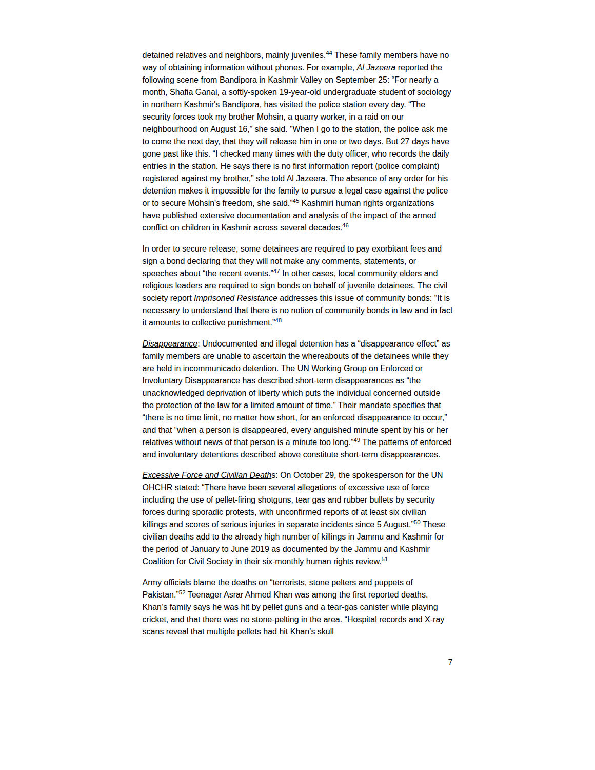detained relatives and neighbors, mainly juveniles.44 These family members have no way of obtaining information without phones. For example, Al Jazeera reported the following scene from Bandipora in Kashmir Valley on September 25: “For nearly a month, Shafia Ganai, a softly-spoken 19-year-old undergraduate student of sociology in northern Kashmir's Bandipora, has visited the police station every day. “The security forces took my brother Mohsin, a quarry worker, in a raid on our neighbourhood on August 16,” she said. "When I go to the station, the police ask me to come the next day, that they will release him in one or two days. But 27 days have gone past like this. “I checked many times with the duty officer, who records the daily entries in the station. He says there is no first information report (police complaint) registered against my brother,” she told Al Jazeera. The absence of any order for his detention makes it impossible for the family to pursue a legal case against the police or to secure Mohsin's freedom, she said.”45 Kashmiri human rights organizations have published extensive documentation and analysis of the impact of the armed conflict on children in Kashmir across several decades.46
In order to secure release, some detainees are required to pay exorbitant fees and sign a bond declaring that they will not make any comments, statements, or speeches about “the recent events.”47 In other cases, local community elders and religious leaders are required to sign bonds on behalf of juvenile detainees. The civil society report Imprisoned Resistance addresses this issue of community bonds: “It is necessary to understand that there is no notion of community bonds in law and in fact it amounts to collective punishment.”48
Disappearance: Undocumented and illegal detention has a “disappearance effect” as family members are unable to ascertain the whereabouts of the detainees while they are held in incommunicado detention. The UN Working Group on Enforced or Involuntary Disappearance has described short-term disappearances as “the unacknowledged deprivation of liberty which puts the individual concerned outside the protection of the law for a limited amount of time.” Their mandate specifies that “there is no time limit, no matter how short, for an enforced disappearance to occur,” and that “when a person is disappeared, every anguished minute spent by his or her relatives without news of that person is a minute too long.”49 The patterns of enforced and involuntary detentions described above constitute short-term disappearances.
Excessive Force and Civilian Deaths: On October 29, the spokesperson for the UN OHCHR stated: “There have been several allegations of excessive use of force including the use of pellet-firing shotguns, tear gas and rubber bullets by security forces during sporadic protests, with unconfirmed reports of at least six civilian killings and scores of serious injuries in separate incidents since 5 August.”50 These civilian deaths add to the already high number of killings in Jammu and Kashmir for the period of January to June 2019 as documented by the Jammu and Kashmir Coalition for Civil Society in their six-monthly human rights review.51
Army officials blame the deaths on “terrorists, stone pelters and puppets of Pakistan.”52 Teenager Asrar Ahmed Khan was among the first reported deaths. Khan’s family says he was hit by pellet guns and a tear-gas canister while playing cricket, and that there was no stone-pelting in the area. “Hospital records and X-ray scans reveal that multiple pellets had hit Khan’s skull
7